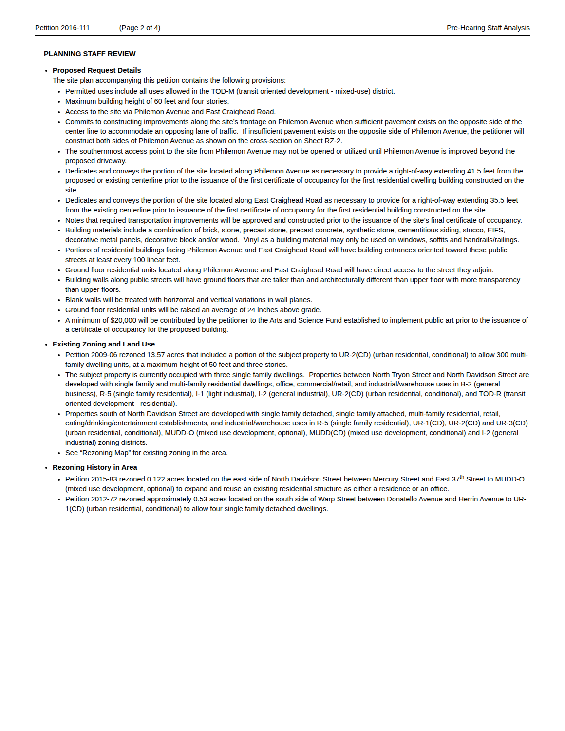Petition 2016-111
(Page 2 of 4)
Pre-Hearing Staff Analysis
PLANNING STAFF REVIEW
Proposed Request Details
The site plan accompanying this petition contains the following provisions:
Permitted uses include all uses allowed in the TOD-M (transit oriented development - mixed-use) district.
Maximum building height of 60 feet and four stories.
Access to the site via Philemon Avenue and East Craighead Road.
Commits to constructing improvements along the site’s frontage on Philemon Avenue when sufficient pavement exists on the opposite side of the center line to accommodate an opposing lane of traffic. If insufficient pavement exists on the opposite side of Philemon Avenue, the petitioner will construct both sides of Philemon Avenue as shown on the cross-section on Sheet RZ-2.
The southernmost access point to the site from Philemon Avenue may not be opened or utilized until Philemon Avenue is improved beyond the proposed driveway.
Dedicates and conveys the portion of the site located along Philemon Avenue as necessary to provide a right-of-way extending 41.5 feet from the proposed or existing centerline prior to the issuance of the first certificate of occupancy for the first residential dwelling building constructed on the site.
Dedicates and conveys the portion of the site located along East Craighead Road as necessary to provide for a right-of-way extending 35.5 feet from the existing centerline prior to issuance of the first certificate of occupancy for the first residential building constructed on the site.
Notes that required transportation improvements will be approved and constructed prior to the issuance of the site’s final certificate of occupancy.
Building materials include a combination of brick, stone, precast stone, precast concrete, synthetic stone, cementitious siding, stucco, EIFS, decorative metal panels, decorative block and/or wood. Vinyl as a building material may only be used on windows, soffits and handrails/railings.
Portions of residential buildings facing Philemon Avenue and East Craighead Road will have building entrances oriented toward these public streets at least every 100 linear feet.
Ground floor residential units located along Philemon Avenue and East Craighead Road will have direct access to the street they adjoin.
Building walls along public streets will have ground floors that are taller than and architecturally different than upper floor with more transparency than upper floors.
Blank walls will be treated with horizontal and vertical variations in wall planes.
Ground floor residential units will be raised an average of 24 inches above grade.
A minimum of $20,000 will be contributed by the petitioner to the Arts and Science Fund established to implement public art prior to the issuance of a certificate of occupancy for the proposed building.
Existing Zoning and Land Use
Petition 2009-06 rezoned 13.57 acres that included a portion of the subject property to UR-2(CD) (urban residential, conditional) to allow 300 multi-family dwelling units, at a maximum height of 50 feet and three stories.
The subject property is currently occupied with three single family dwellings. Properties between North Tryon Street and North Davidson Street are developed with single family and multi-family residential dwellings, office, commercial/retail, and industrial/warehouse uses in B-2 (general business), R-5 (single family residential), I-1 (light industrial), I-2 (general industrial), UR-2(CD) (urban residential, conditional), and TOD-R (transit oriented development - residential).
Properties south of North Davidson Street are developed with single family detached, single family attached, multi-family residential, retail, eating/drinking/entertainment establishments, and industrial/warehouse uses in R-5 (single family residential), UR-1(CD), UR-2(CD) and UR-3(CD) (urban residential, conditional), MUDD-O (mixed use development, optional), MUDD(CD) (mixed use development, conditional) and I-2 (general industrial) zoning districts.
See “Rezoning Map” for existing zoning in the area.
Rezoning History in Area
Petition 2015-83 rezoned 0.122 acres located on the east side of North Davidson Street between Mercury Street and East 37th Street to MUDD-O (mixed use development, optional) to expand and reuse an existing residential structure as either a residence or an office.
Petition 2012-72 rezoned approximately 0.53 acres located on the south side of Warp Street between Donatello Avenue and Herrin Avenue to UR-1(CD) (urban residential, conditional) to allow four single family detached dwellings.